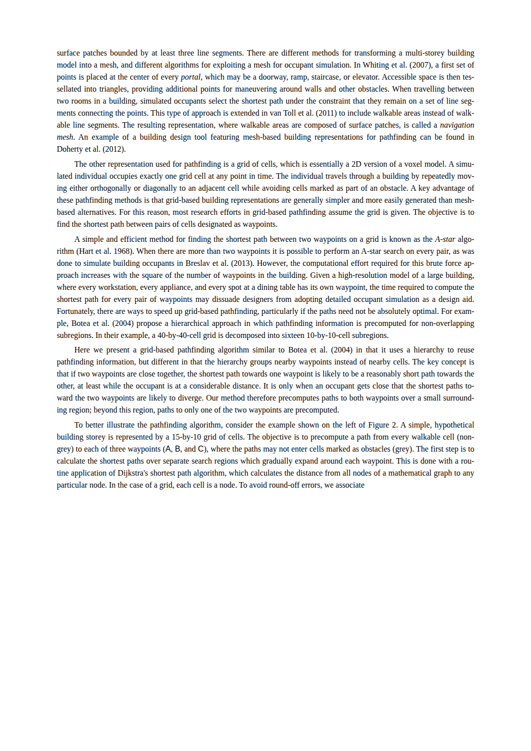surface patches bounded by at least three line segments. There are different methods for transforming a multi-storey building model into a mesh, and different algorithms for exploiting a mesh for occupant simulation. In Whiting et al. (2007), a first set of points is placed at the center of every portal, which may be a doorway, ramp, staircase, or elevator. Accessible space is then tessellated into triangles, providing additional points for maneuvering around walls and other obstacles. When travelling between two rooms in a building, simulated occupants select the shortest path under the constraint that they remain on a set of line segments connecting the points. This type of approach is extended in van Toll et al. (2011) to include walkable areas instead of walkable line segments. The resulting representation, where walkable areas are composed of surface patches, is called a navigation mesh. An example of a building design tool featuring mesh-based building representations for pathfinding can be found in Doherty et al. (2012).
The other representation used for pathfinding is a grid of cells, which is essentially a 2D version of a voxel model. A simulated individual occupies exactly one grid cell at any point in time. The individual travels through a building by repeatedly moving either orthogonally or diagonally to an adjacent cell while avoiding cells marked as part of an obstacle. A key advantage of these pathfinding methods is that grid-based building representations are generally simpler and more easily generated than mesh-based alternatives. For this reason, most research efforts in grid-based pathfinding assume the grid is given. The objective is to find the shortest path between pairs of cells designated as waypoints.
A simple and efficient method for finding the shortest path between two waypoints on a grid is known as the A-star algorithm (Hart et al. 1968). When there are more than two waypoints it is possible to perform an A-star search on every pair, as was done to simulate building occupants in Breslav et al. (2013). However, the computational effort required for this brute force approach increases with the square of the number of waypoints in the building. Given a high-resolution model of a large building, where every workstation, every appliance, and every spot at a dining table has its own waypoint, the time required to compute the shortest path for every pair of waypoints may dissuade designers from adopting detailed occupant simulation as a design aid. Fortunately, there are ways to speed up grid-based pathfinding, particularly if the paths need not be absolutely optimal. For example, Botea et al. (2004) propose a hierarchical approach in which pathfinding information is precomputed for non-overlapping subregions. In their example, a 40-by-40-cell grid is decomposed into sixteen 10-by-10-cell subregions.
Here we present a grid-based pathfinding algorithm similar to Botea et al. (2004) in that it uses a hierarchy to reuse pathfinding information, but different in that the hierarchy groups nearby waypoints instead of nearby cells. The key concept is that if two waypoints are close together, the shortest path towards one waypoint is likely to be a reasonably short path towards the other, at least while the occupant is at a considerable distance. It is only when an occupant gets close that the shortest paths toward the two waypoints are likely to diverge. Our method therefore precomputes paths to both waypoints over a small surrounding region; beyond this region, paths to only one of the two waypoints are precomputed.
To better illustrate the pathfinding algorithm, consider the example shown on the left of Figure 2. A simple, hypothetical building storey is represented by a 15-by-10 grid of cells. The objective is to precompute a path from every walkable cell (non-grey) to each of three waypoints (A, B, and C), where the paths may not enter cells marked as obstacles (grey). The first step is to calculate the shortest paths over separate search regions which gradually expand around each waypoint. This is done with a routine application of Dijkstra's shortest path algorithm, which calculates the distance from all nodes of a mathematical graph to any particular node. In the case of a grid, each cell is a node. To avoid round-off errors, we associate